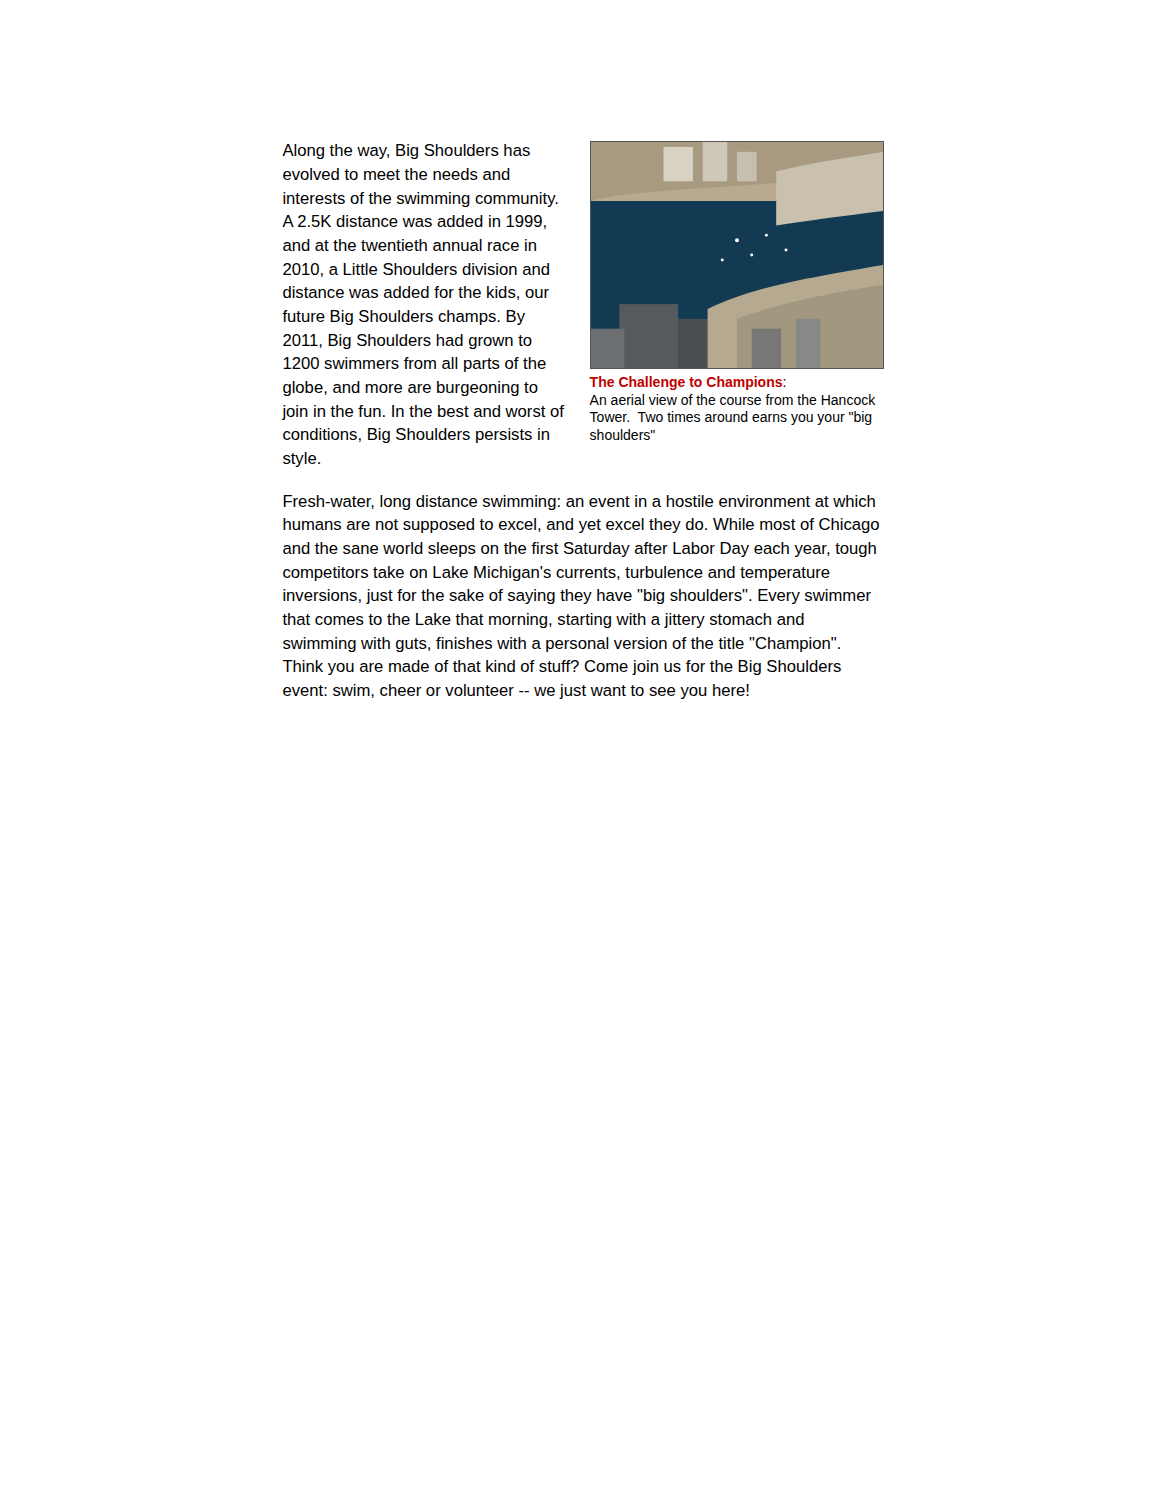The Challenge to Champions:
An aerial view of the course from the Hancock Tower. Two times around earns you your "big shoulders"
Along the way, Big Shoulders has evolved to meet the needs and interests of the swimming community. A 2.5K distance was added in 1999, and at the twentieth annual race in 2010, a Little Shoulders division and distance was added for the kids, our future Big Shoulders champs. By 2011, Big Shoulders had grown to 1200 swimmers from all parts of the globe, and more are burgeoning to join in the fun. In the best and worst of conditions, Big Shoulders persists in style.
Fresh-water, long distance swimming: an event in a hostile environment at which humans are not supposed to excel, and yet excel they do. While most of Chicago and the sane world sleeps on the first Saturday after Labor Day each year, tough competitors take on Lake Michigan's currents, turbulence and temperature inversions, just for the sake of saying they have "big shoulders". Every swimmer that comes to the Lake that morning, starting with a jittery stomach and swimming with guts, finishes with a personal version of the title "Champion". Think you are made of that kind of stuff? Come join us for the Big Shoulders event: swim, cheer or volunteer -- we just want to see you here!